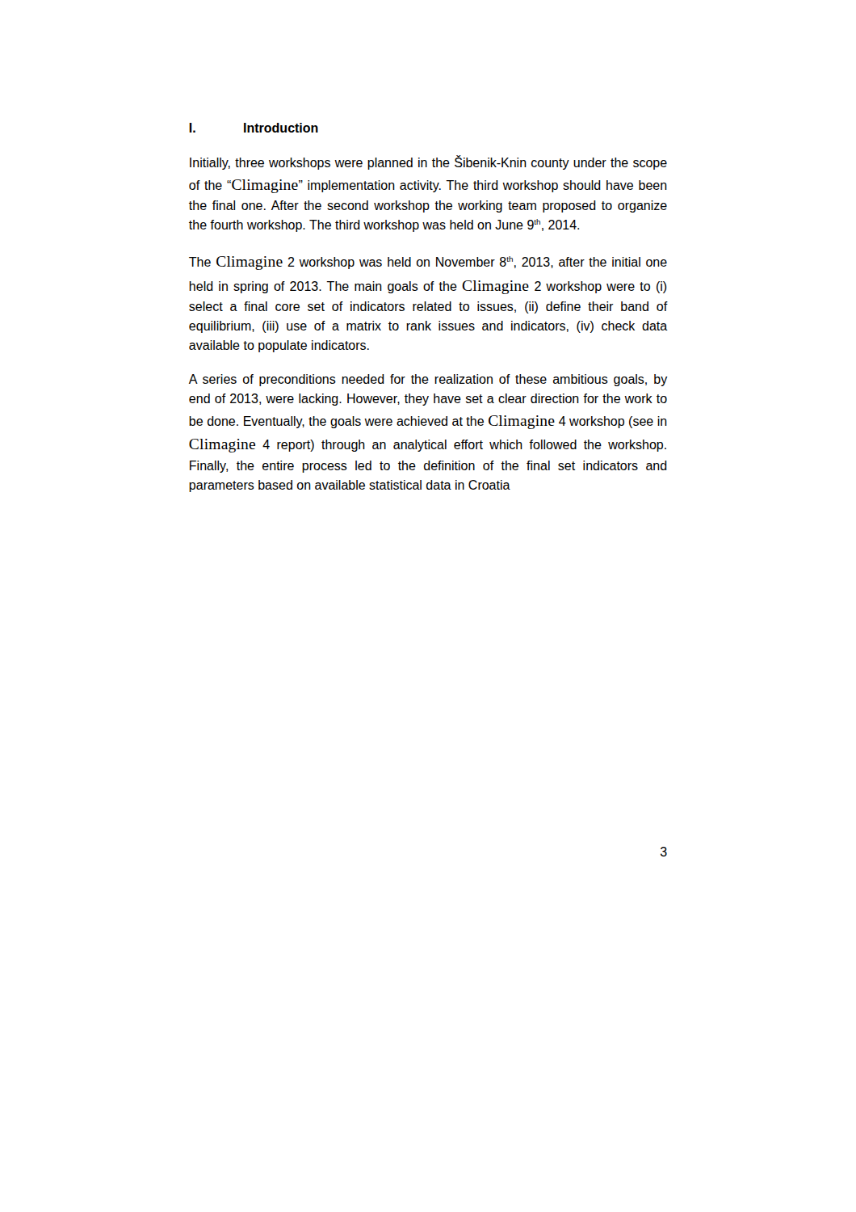I. Introduction
Initially, three workshops were planned in the Šibenik-Knin county under the scope of the “Climagine” implementation activity. The third workshop should have been the final one. After the second workshop the working team proposed to organize the fourth workshop. The third workshop was held on June 9th, 2014.
The Climagine 2 workshop was held on November 8th, 2013, after the initial one held in spring of 2013. The main goals of the Climagine 2 workshop were to (i) select a final core set of indicators related to issues, (ii) define their band of equilibrium, (iii) use of a matrix to rank issues and indicators, (iv) check data available to populate indicators.
A series of preconditions needed for the realization of these ambitious goals, by end of 2013, were lacking. However, they have set a clear direction for the work to be done. Eventually, the goals were achieved at the Climagine 4 workshop (see in Climagine 4 report) through an analytical effort which followed the workshop. Finally, the entire process led to the definition of the final set indicators and parameters based on available statistical data in Croatia
3